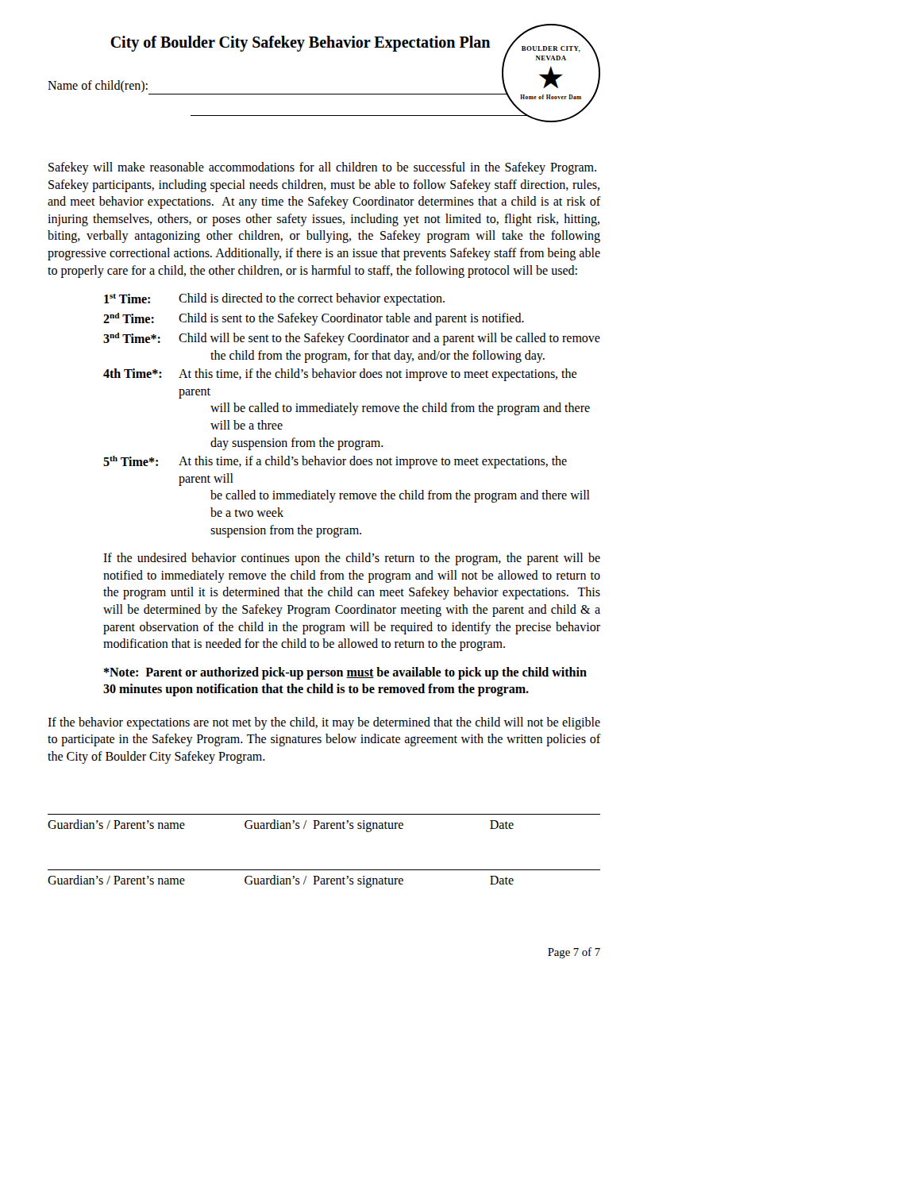BOULDER CITY,
NEVADA
★
Home of Hoover Dam
City of Boulder City Safekey Behavior Expectation Plan
Name of child(ren):
Safekey will make reasonable accommodations for all children to be successful in the Safekey Program. Safekey participants, including special needs children, must be able to follow Safekey staff direction, rules, and meet behavior expectations. At any time the Safekey Coordinator determines that a child is at risk of injuring themselves, others, or poses other safety issues, including yet not limited to, flight risk, hitting, biting, verbally antagonizing other children, or bullying, the Safekey program will take the following progressive correctional actions. Additionally, if there is an issue that prevents Safekey staff from being able to properly care for a child, the other children, or is harmful to staff, the following protocol will be used:
1st Time:
Child is directed to the correct behavior expectation.
2nd Time:
Child is sent to the Safekey Coordinator table and parent is notified.
3nd Time*:
Child will be sent to the Safekey Coordinator and a parent will be called to removethe child from the program, for that day, and/or the following day.
4th Time*:
At this time, if the child’s behavior does not improve to meet expectations, the parentwill be called to immediately remove the child from the program and there will be a three day suspension from the program.
5th Time*:
At this time, if a child’s behavior does not improve to meet expectations, the parent willbe called to immediately remove the child from the program and there will be a two week suspension from the program.
If the undesired behavior continues upon the child’s return to the program, the parent will be notified to immediately remove the child from the program and will not be allowed to return to the program until it is determined that the child can meet Safekey behavior expectations. This will be determined by the Safekey Program Coordinator meeting with the parent and child & a parent observation of the child in the program will be required to identify the precise behavior modification that is needed for the child to be allowed to return to the program.
*Note: Parent or authorized pick-up person must be available to pick up the child within 30 minutes upon notification that the child is to be removed from the program.
If the behavior expectations are not met by the child, it may be determined that the child will not be eligible to participate in the Safekey Program. The signatures below indicate agreement with the written policies of the City of Boulder City Safekey Program.
| Guardian’s / Parent’s name | Guardian’s / Parent’s signature | Date |
| Guardian’s / Parent’s name | Guardian’s / Parent’s signature | Date |
Page 7 of 7